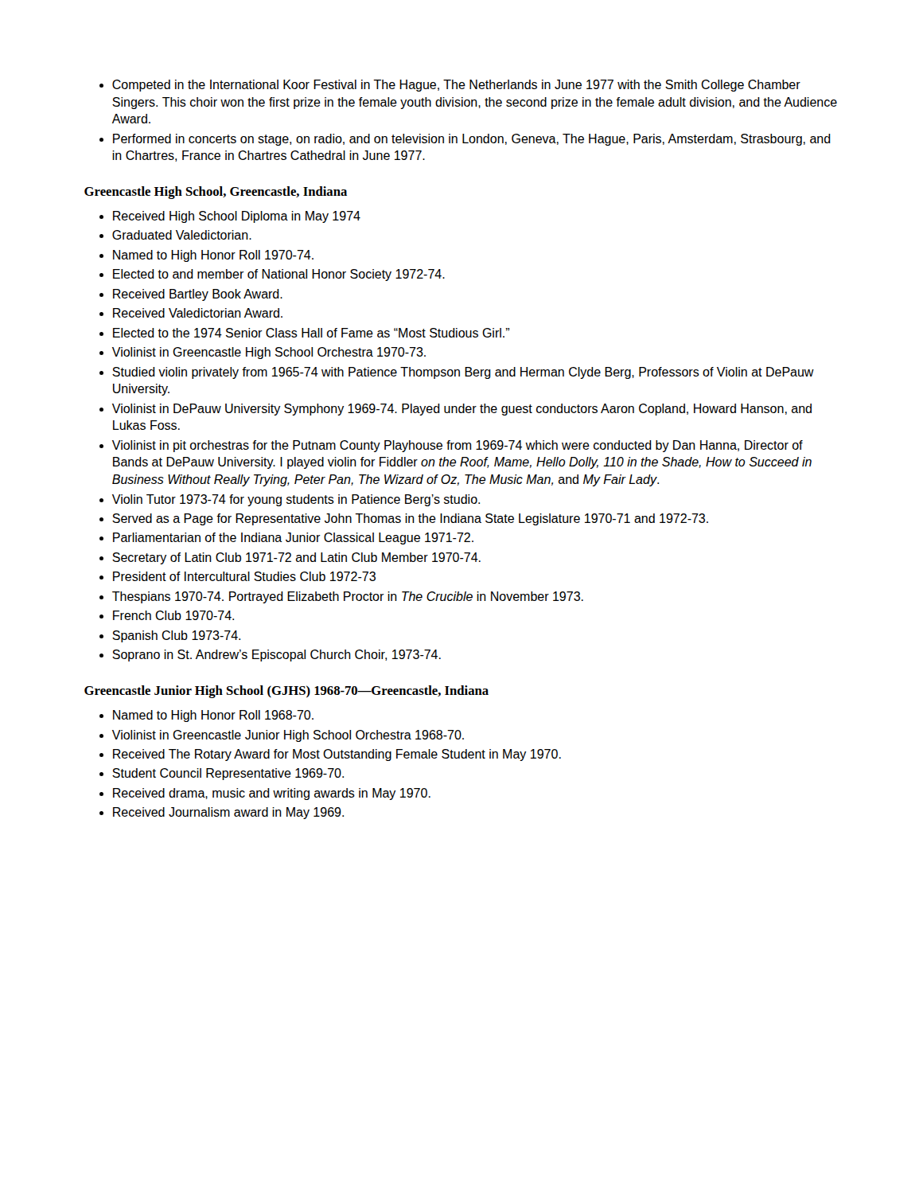Competed in the International Koor Festival in The Hague, The Netherlands in June 1977 with the Smith College Chamber Singers. This choir won the first prize in the female youth division, the second prize in the female adult division, and the Audience Award.
Performed in concerts on stage, on radio, and on television in London, Geneva, The Hague, Paris, Amsterdam, Strasbourg, and in Chartres, France in Chartres Cathedral in June 1977.
Greencastle High School, Greencastle, Indiana
Received High School Diploma in May 1974
Graduated Valedictorian.
Named to High Honor Roll 1970-74.
Elected to and member of National Honor Society 1972-74.
Received Bartley Book Award.
Received Valedictorian Award.
Elected to the 1974 Senior Class Hall of Fame as “Most Studious Girl.”
Violinist in Greencastle High School Orchestra 1970-73.
Studied violin privately from 1965-74 with Patience Thompson Berg and Herman Clyde Berg, Professors of Violin at DePauw University.
Violinist in DePauw University Symphony 1969-74. Played under the guest conductors Aaron Copland, Howard Hanson, and Lukas Foss.
Violinist in pit orchestras for the Putnam County Playhouse from 1969-74 which were conducted by Dan Hanna, Director of Bands at DePauw University. I played violin for Fiddler on the Roof, Mame, Hello Dolly, 110 in the Shade, How to Succeed in Business Without Really Trying, Peter Pan, The Wizard of Oz, The Music Man, and My Fair Lady.
Violin Tutor 1973-74 for young students in Patience Berg’s studio.
Served as a Page for Representative John Thomas in the Indiana State Legislature 1970-71 and 1972-73.
Parliamentarian of the Indiana Junior Classical League 1971-72.
Secretary of Latin Club 1971-72 and Latin Club Member 1970-74.
President of Intercultural Studies Club 1972-73
Thespians 1970-74. Portrayed Elizabeth Proctor in The Crucible in November 1973.
French Club 1970-74.
Spanish Club 1973-74.
Soprano in St. Andrew’s Episcopal Church Choir, 1973-74.
Greencastle Junior High School (GJHS) 1968-70—Greencastle, Indiana
Named to High Honor Roll 1968-70.
Violinist in Greencastle Junior High School Orchestra 1968-70.
Received The Rotary Award for Most Outstanding Female Student in May 1970.
Student Council Representative 1969-70.
Received drama, music and writing awards in May 1970.
Received Journalism award in May 1969.